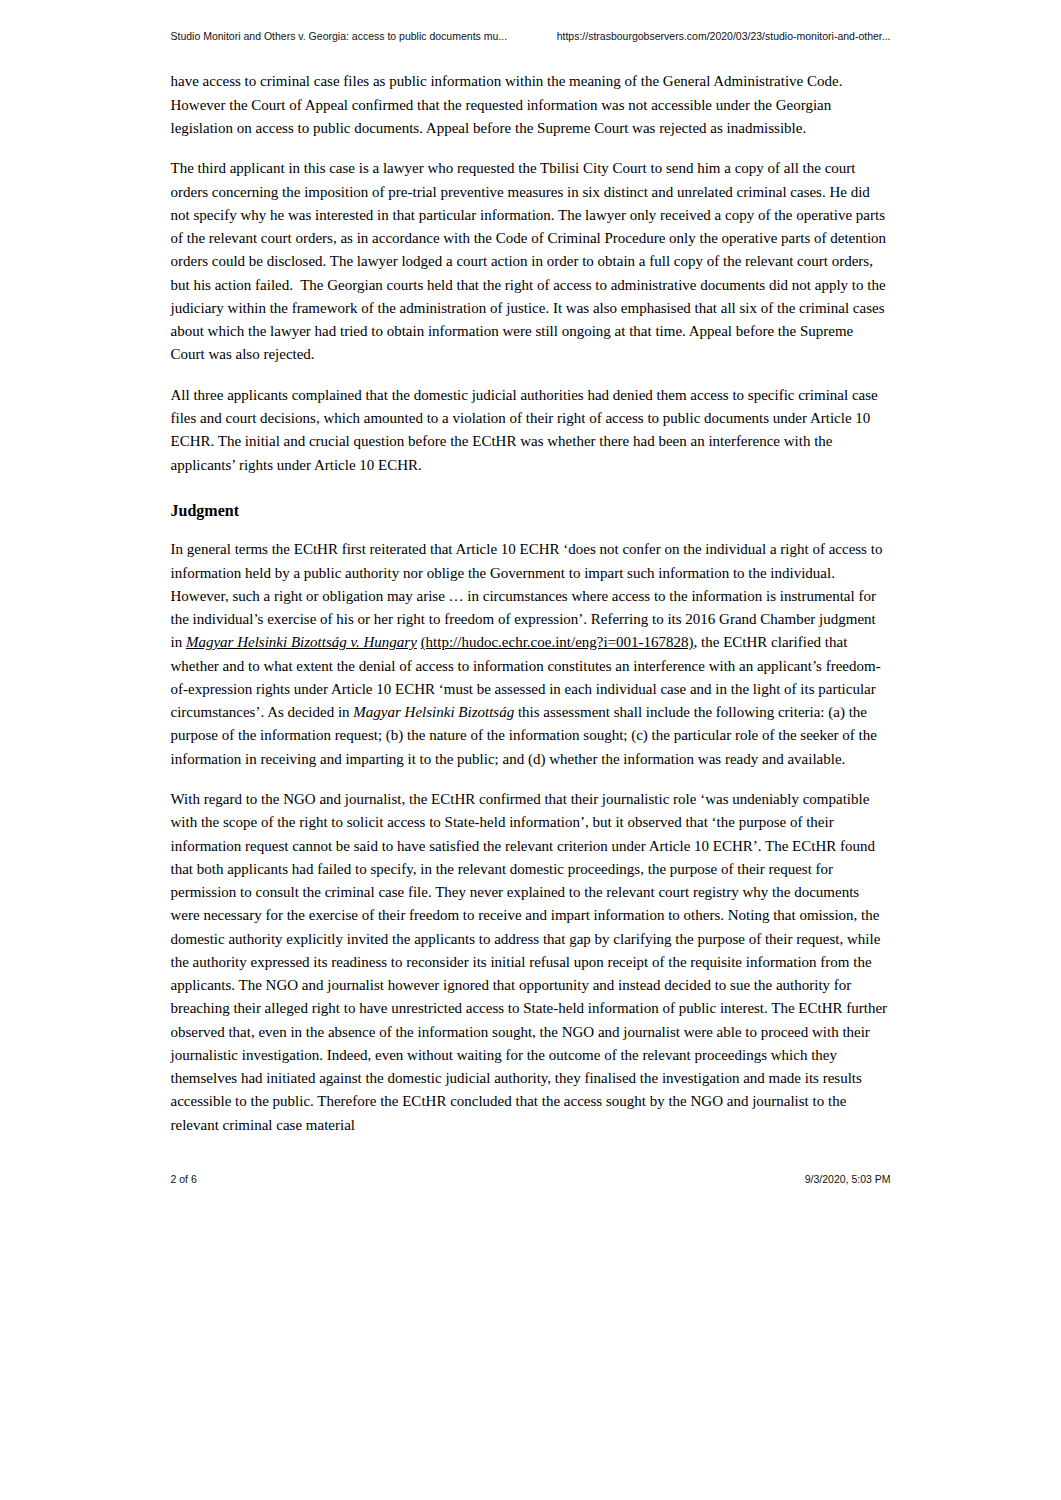Studio Monitori and Others v. Georgia: access to public documents mu...
https://strasbourgobservers.com/2020/03/23/studio-monitori-and-other...
have access to criminal case files as public information within the meaning of the General Administrative Code. However the Court of Appeal confirmed that the requested information was not accessible under the Georgian legislation on access to public documents. Appeal before the Supreme Court was rejected as inadmissible.
The third applicant in this case is a lawyer who requested the Tbilisi City Court to send him a copy of all the court orders concerning the imposition of pre-trial preventive measures in six distinct and unrelated criminal cases. He did not specify why he was interested in that particular information. The lawyer only received a copy of the operative parts of the relevant court orders, as in accordance with the Code of Criminal Procedure only the operative parts of detention orders could be disclosed. The lawyer lodged a court action in order to obtain a full copy of the relevant court orders, but his action failed. The Georgian courts held that the right of access to administrative documents did not apply to the judiciary within the framework of the administration of justice. It was also emphasised that all six of the criminal cases about which the lawyer had tried to obtain information were still ongoing at that time. Appeal before the Supreme Court was also rejected.
All three applicants complained that the domestic judicial authorities had denied them access to specific criminal case files and court decisions, which amounted to a violation of their right of access to public documents under Article 10 ECHR. The initial and crucial question before the ECtHR was whether there had been an interference with the applicants’ rights under Article 10 ECHR.
Judgment
In general terms the ECtHR first reiterated that Article 10 ECHR ‘does not confer on the individual a right of access to information held by a public authority nor oblige the Government to impart such information to the individual. However, such a right or obligation may arise … in circumstances where access to the information is instrumental for the individual’s exercise of his or her right to freedom of expression’. Referring to its 2016 Grand Chamber judgment in Magyar Helsinki Bizottság v. Hungary (http://hudoc.echr.coe.int/eng?i=001-167828), the ECtHR clarified that whether and to what extent the denial of access to information constitutes an interference with an applicant’s freedom-of-expression rights under Article 10 ECHR ‘must be assessed in each individual case and in the light of its particular circumstances’. As decided in Magyar Helsinki Bizottság this assessment shall include the following criteria: (a) the purpose of the information request; (b) the nature of the information sought; (c) the particular role of the seeker of the information in receiving and imparting it to the public; and (d) whether the information was ready and available.
With regard to the NGO and journalist, the ECtHR confirmed that their journalistic role ‘was undeniably compatible with the scope of the right to solicit access to State-held information’, but it observed that ‘the purpose of their information request cannot be said to have satisfied the relevant criterion under Article 10 ECHR’. The ECtHR found that both applicants had failed to specify, in the relevant domestic proceedings, the purpose of their request for permission to consult the criminal case file. They never explained to the relevant court registry why the documents were necessary for the exercise of their freedom to receive and impart information to others. Noting that omission, the domestic authority explicitly invited the applicants to address that gap by clarifying the purpose of their request, while the authority expressed its readiness to reconsider its initial refusal upon receipt of the requisite information from the applicants. The NGO and journalist however ignored that opportunity and instead decided to sue the authority for breaching their alleged right to have unrestricted access to State-held information of public interest. The ECtHR further observed that, even in the absence of the information sought, the NGO and journalist were able to proceed with their journalistic investigation. Indeed, even without waiting for the outcome of the relevant proceedings which they themselves had initiated against the domestic judicial authority, they finalised the investigation and made its results accessible to the public. Therefore the ECtHR concluded that the access sought by the NGO and journalist to the relevant criminal case material
2 of 6
9/3/2020, 5:03 PM